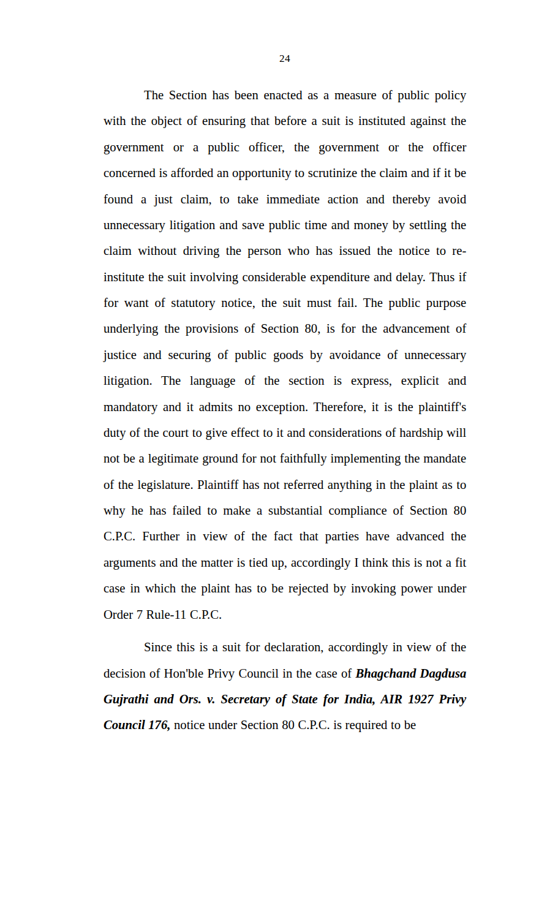24
The Section has been enacted as a measure of public policy with the object of ensuring that before a suit is instituted against the government or a public officer, the government or the officer concerned is afforded an opportunity to scrutinize the claim and if it be found a just claim, to take immediate action and thereby avoid unnecessary litigation and save public time and money by settling the claim without driving the person who has issued the notice to re-institute the suit involving considerable expenditure and delay. Thus if for want of statutory notice, the suit must fail. The public purpose underlying the provisions of Section 80, is for the advancement of justice and securing of public goods by avoidance of unnecessary litigation. The language of the section is express, explicit and mandatory and it admits no exception. Therefore, it is the plaintiff's duty of the court to give effect to it and considerations of hardship will not be a legitimate ground for not faithfully implementing the mandate of the legislature. Plaintiff has not referred anything in the plaint as to why he has failed to make a substantial compliance of Section 80 C.P.C. Further in view of the fact that parties have advanced the arguments and the matter is tied up, accordingly I think this is not a fit case in which the plaint has to be rejected by invoking power under Order 7 Rule-11 C.P.C.
Since this is a suit for declaration, accordingly in view of the decision of Hon'ble Privy Council in the case of Bhagchand Dagdusa Gujrathi and Ors. v. Secretary of State for India, AIR 1927 Privy Council 176, notice under Section 80 C.P.C. is required to be